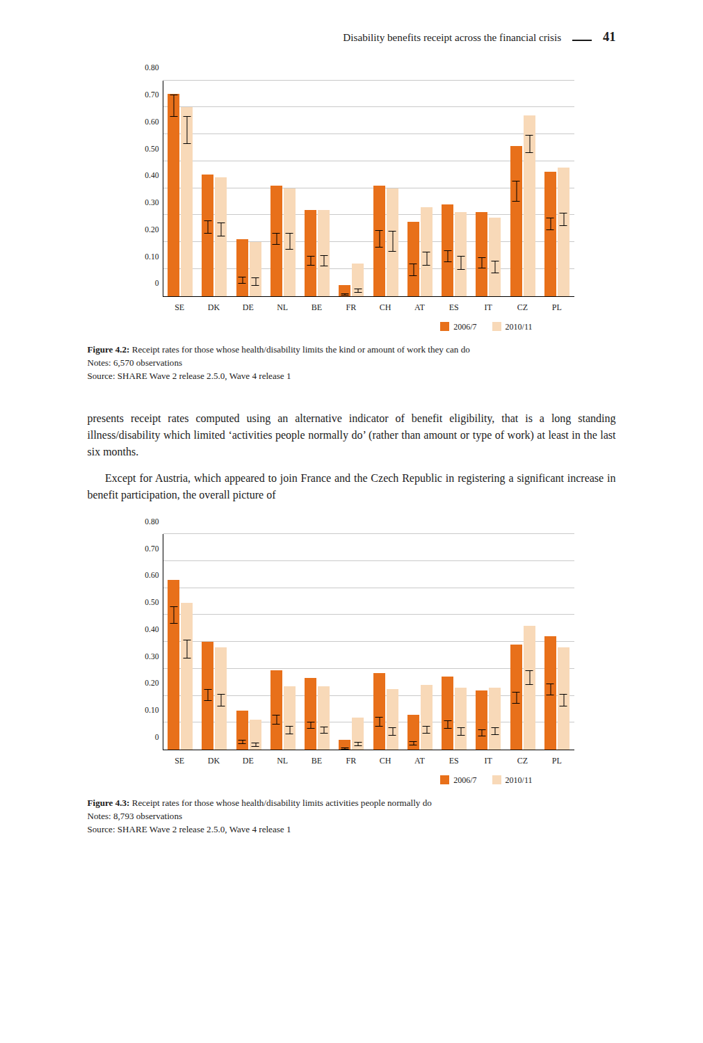Disability benefits receipt across the financial crisis 41
0.80 0.70 0.60 0.50 0.40 0.30 0.20 0.10 0
SE DK DE NL BE FR CH AT ES IT CZ PL
2006/7 2010/11
Figure 4.2: Receipt rates for those whose health/disability limits the kind or amount of work they can do
Notes: 6,570 observations
Source: SHARE Wave 2 release 2.5.0, Wave 4 release 1
presents receipt rates computed using an alternative indicator of benefit eligibility, that is a long standing illness/disability which limited ‘activities people normally do’ (rather than amount or type of work) at least in the last six months.
Except for Austria, which appeared to join France and the Czech Republic in registering a significant increase in benefit participation, the overall picture of
0.80 0.70 0.60 0.50 0.40 0.30 0.20 0.10 0
SE DK DE NL BE FR CH AT ES IT CZ PL
2006/7 2010/11
Figure 4.3: Receipt rates for those whose health/disability limits activities people normally do
Notes: 8,793 observations
Source: SHARE Wave 2 release 2.5.0, Wave 4 release 1